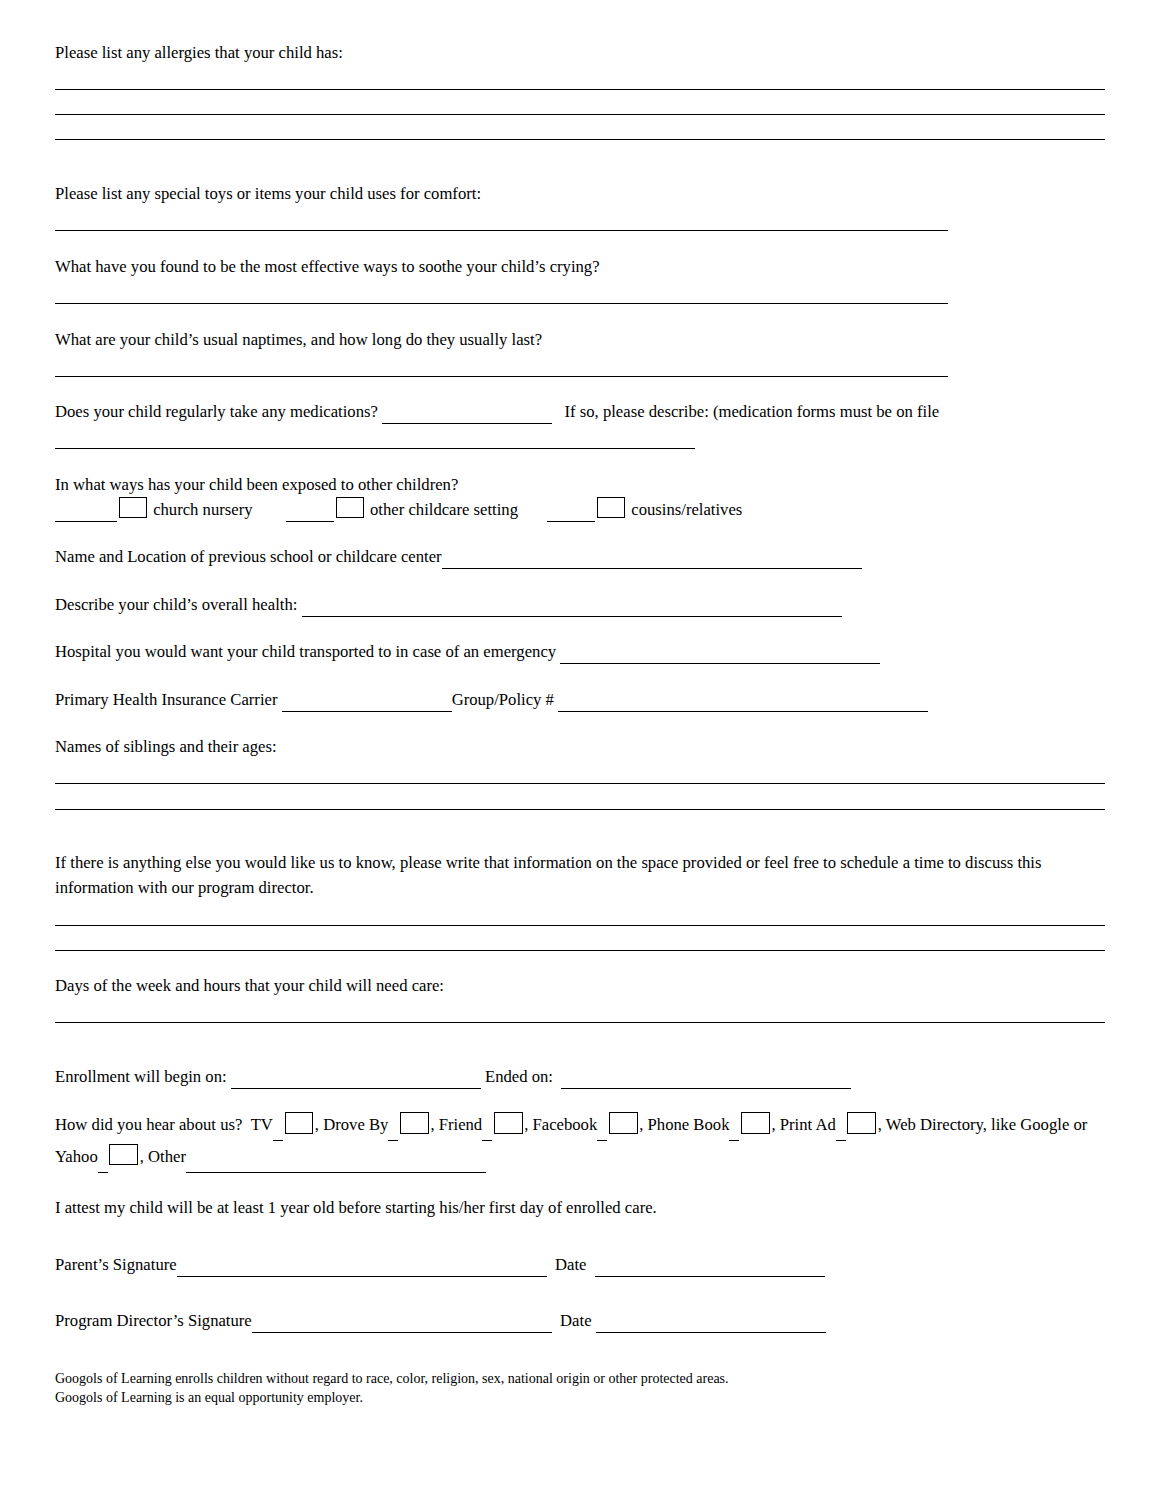Please list any allergies that your child has:
Please list any special toys or items your child uses for comfort:
What have you found to be the most effective ways to soothe your child’s crying?
What are your child’s usual naptimes, and how long do they usually last?
Does your child regularly take any medications? If so, please describe: (medication forms must be on file
In what ways has your child been exposed to other children?
church nursery other childcare setting cousins/relatives
Name and Location of previous school or childcare center
Describe your child’s overall health:
Hospital you would want your child transported to in case of an emergency
Primary Health Insurance Carrier Group/Policy #
Names of siblings and their ages:
If there is anything else you would like us to know, please write that information on the space provided or feel free to schedule a time to discuss this information with our program director.
Days of the week and hours that your child will need care:
Enrollment will begin on: Ended on:
How did you hear about us? TV , Drove By , Friend , Facebook , Phone Book , Print Ad , Web Directory, like Google or Yahoo , Other
I attest my child will be at least 1 year old before starting his/her first day of enrolled care.
Parent’s Signature Date
Program Director’s Signature Date
Googols of Learning enrolls children without regard to race, color, religion, sex, national origin or other protected areas.
Googols of Learning is an equal opportunity employer.